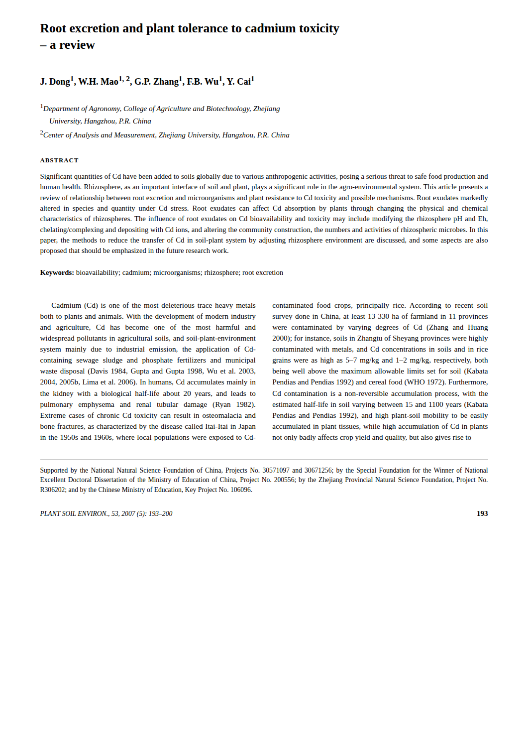Root excretion and plant tolerance to cadmium toxicity
– a review
J. Dong1, W.H. Mao1, 2, G.P. Zhang1, F.B. Wu1, Y. Cai1
1Department of Agronomy, College of Agriculture and Biotechnology, Zhejiang
University, Hangzhou, P.R. China
2Center of Analysis and Measurement, Zhejiang University, Hangzhou, P.R. China
Abstract
Significant quantities of Cd have been added to soils globally due to various anthropogenic activities, posing a serious threat to safe food production and human health. Rhizosphere, as an important interface of soil and plant, plays a significant role in the agro-environmental system. This article presents a review of relationship between root excretion and microorganisms and plant resistance to Cd toxicity and possible mechanisms. Root exudates markedly altered in species and quantity under Cd stress. Root exudates can affect Cd absorption by plants through changing the physical and chemical characteristics of rhizospheres. The influence of root exudates on Cd bioavailability and toxicity may include modifying the rhizosphere pH and Eh, chelating/complexing and depositing with Cd ions, and altering the community construction, the numbers and activities of rhizospheric microbes. In this paper, the methods to reduce the transfer of Cd in soil-plant system by adjusting rhizosphere environment are discussed, and some aspects are also proposed that should be emphasized in the future research work.
Keywords: bioavailability; cadmium; microorganisms; rhizosphere; root excretion
Cadmium (Cd) is one of the most deleterious trace heavy metals both to plants and animals. With the development of modern industry and agriculture, Cd has become one of the most harmful and widespread pollutants in agricultural soils, and soil-plant-environment system mainly due to industrial emission, the application of Cd-containing sewage sludge and phosphate fertilizers and municipal waste disposal (Davis 1984, Gupta and Gupta 1998, Wu et al. 2003, 2004, 2005b, Lima et al. 2006). In humans, Cd accumulates mainly in the kidney with a biological half-life about 20 years, and leads to pulmonary emphysema and renal tubular damage (Ryan 1982). Extreme cases of chronic Cd toxicity can result in osteomalacia and bone fractures, as characterized by the disease called Itai-Itai in Japan in the 1950s and 1960s, where local populations were exposed to Cd-contaminated food crops, principally rice. According to recent soil survey done in China, at least 13 330 ha of farmland in 11 provinces were contaminated by varying degrees of Cd (Zhang and Huang 2000); for instance, soils in Zhangtu of Sheyang provinces were highly contaminated with metals, and Cd concentrations in soils and in rice grains were as high as 5–7 mg/kg and 1–2 mg/kg, respectively, both being well above the maximum allowable limits set for soil (Kabata Pendias and Pendias 1992) and cereal food (WHO 1972). Furthermore, Cd contamination is a non-reversible accumulation process, with the estimated half-life in soil varying between 15 and 1100 years (Kabata Pendias and Pendias 1992), and high plant-soil mobility to be easily accumulated in plant tissues, while high accumulation of Cd in plants not only badly affects crop yield and quality, but also gives rise to
Supported by the National Natural Science Foundation of China, Projects No. 30571097 and 30671256; by the Special Foundation for the Winner of National Excellent Doctoral Dissertation of the Ministry of Education of China, Project No. 200556; by the Zhejiang Provincial Natural Science Foundation, Project No. R306202; and by the Chinese Ministry of Education, Key Project No. 106096.
PLANT SOIL ENVIRON., 53, 2007 (5): 193–200 193